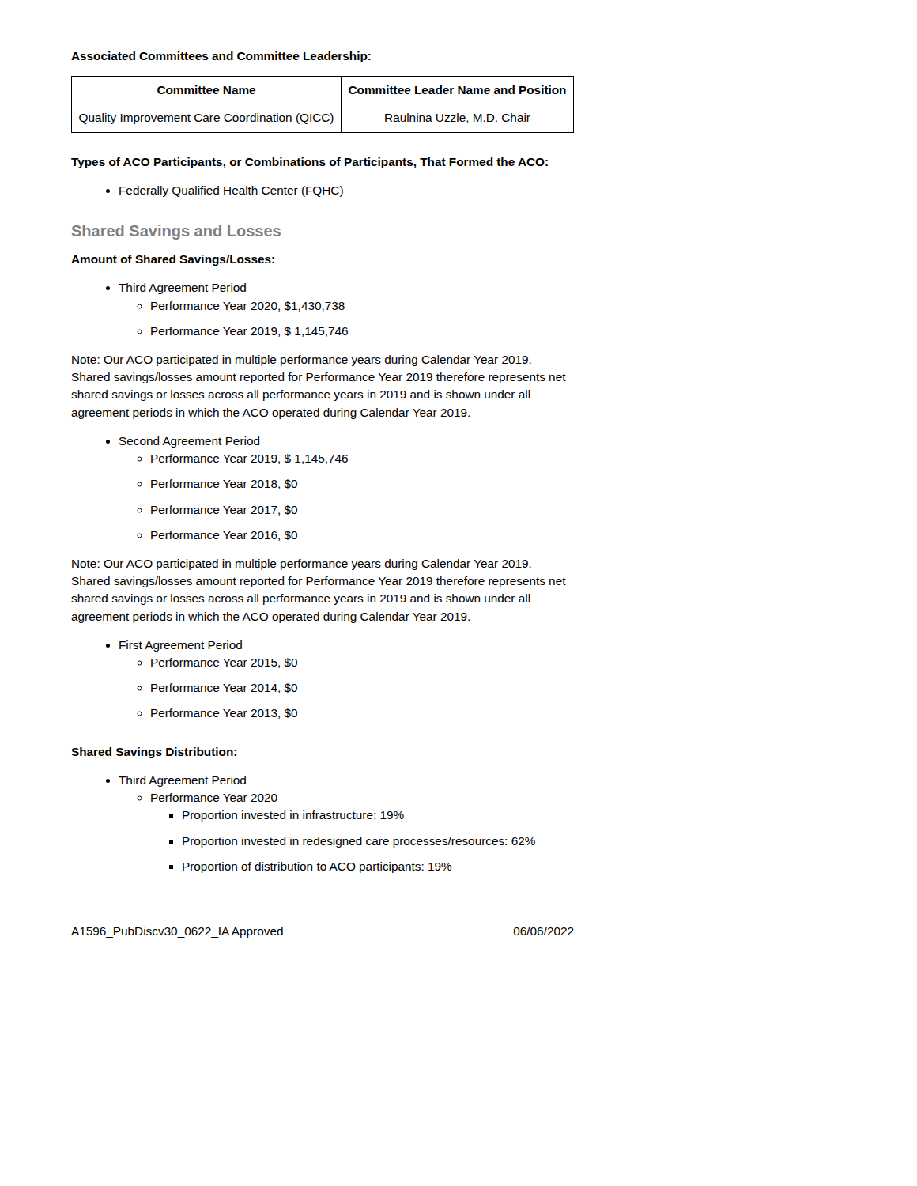Associated Committees and Committee Leadership:
| Committee Name | Committee Leader Name and Position |
| --- | --- |
| Quality Improvement Care Coordination (QICC) | Raulnina Uzzle, M.D. Chair |
Types of ACO Participants, or Combinations of Participants, That Formed the ACO:
Federally Qualified Health Center (FQHC)
Shared Savings and Losses
Amount of Shared Savings/Losses:
Third Agreement Period
Performance Year 2020, $1,430,738
Performance Year 2019, $ 1,145,746
Note: Our ACO participated in multiple performance years during Calendar Year 2019. Shared savings/losses amount reported for Performance Year 2019 therefore represents net shared savings or losses across all performance years in 2019 and is shown under all agreement periods in which the ACO operated during Calendar Year 2019.
Second Agreement Period
Performance Year 2019, $ 1,145,746
Performance Year 2018, $0
Performance Year 2017, $0
Performance Year 2016, $0
Note: Our ACO participated in multiple performance years during Calendar Year 2019. Shared savings/losses amount reported for Performance Year 2019 therefore represents net shared savings or losses across all performance years in 2019 and is shown under all agreement periods in which the ACO operated during Calendar Year 2019.
First Agreement Period
Performance Year 2015, $0
Performance Year 2014, $0
Performance Year 2013, $0
Shared Savings Distribution:
Third Agreement Period
Performance Year 2020
Proportion invested in infrastructure: 19%
Proportion invested in redesigned care processes/resources: 62%
Proportion of distribution to ACO participants: 19%
A1596_PubDiscv30_0622_IA Approved 06/06/2022